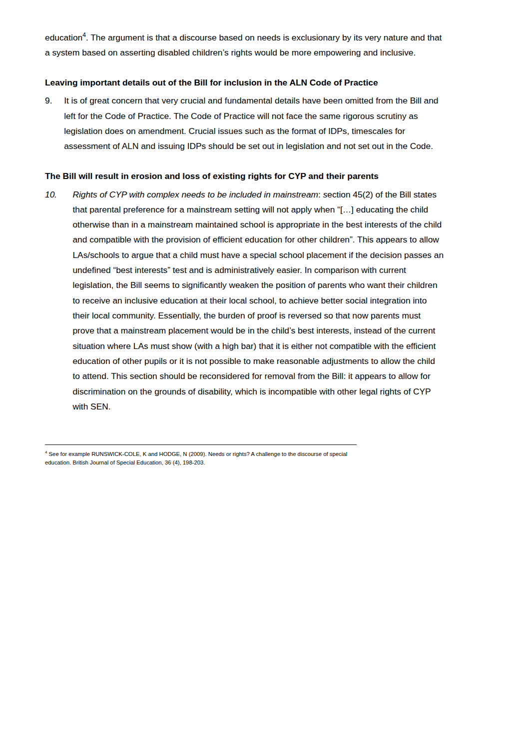education4. The argument is that a discourse based on needs is exclusionary by its very nature and that a system based on asserting disabled children’s rights would be more empowering and inclusive.
Leaving important details out of the Bill for inclusion in the ALN Code of Practice
9.
It is of great concern that very crucial and fundamental details have been omitted from the Bill and left for the Code of Practice. The Code of Practice will not face the same rigorous scrutiny as legislation does on amendment. Crucial issues such as the format of IDPs, timescales for assessment of ALN and issuing IDPs should be set out in legislation and not set out in the Code.
The Bill will result in erosion and loss of existing rights for CYP and their parents
10.
Rights of CYP with complex needs to be included in mainstream: section 45(2) of the Bill states that parental preference for a mainstream setting will not apply when “[…] educating the child otherwise than in a mainstream maintained school is appropriate in the best interests of the child and compatible with the provision of efficient education for other children”. This appears to allow LAs/schools to argue that a child must have a special school placement if the decision passes an undefined “best interests” test and is administratively easier. In comparison with current legislation, the Bill seems to significantly weaken the position of parents who want their children to receive an inclusive education at their local school, to achieve better social integration into their local community. Essentially, the burden of proof is reversed so that now parents must prove that a mainstream placement would be in the child’s best interests, instead of the current situation where LAs must show (with a high bar) that it is either not compatible with the efficient education of other pupils or it is not possible to make reasonable adjustments to allow the child to attend. This section should be reconsidered for removal from the Bill: it appears to allow for discrimination on the grounds of disability, which is incompatible with other legal rights of CYP with SEN.
4 See for example RUNSWICK-COLE, K and HODGE, N (2009). Needs or rights? A challenge to the discourse of special education. British Journal of Special Education, 36 (4), 198-203.